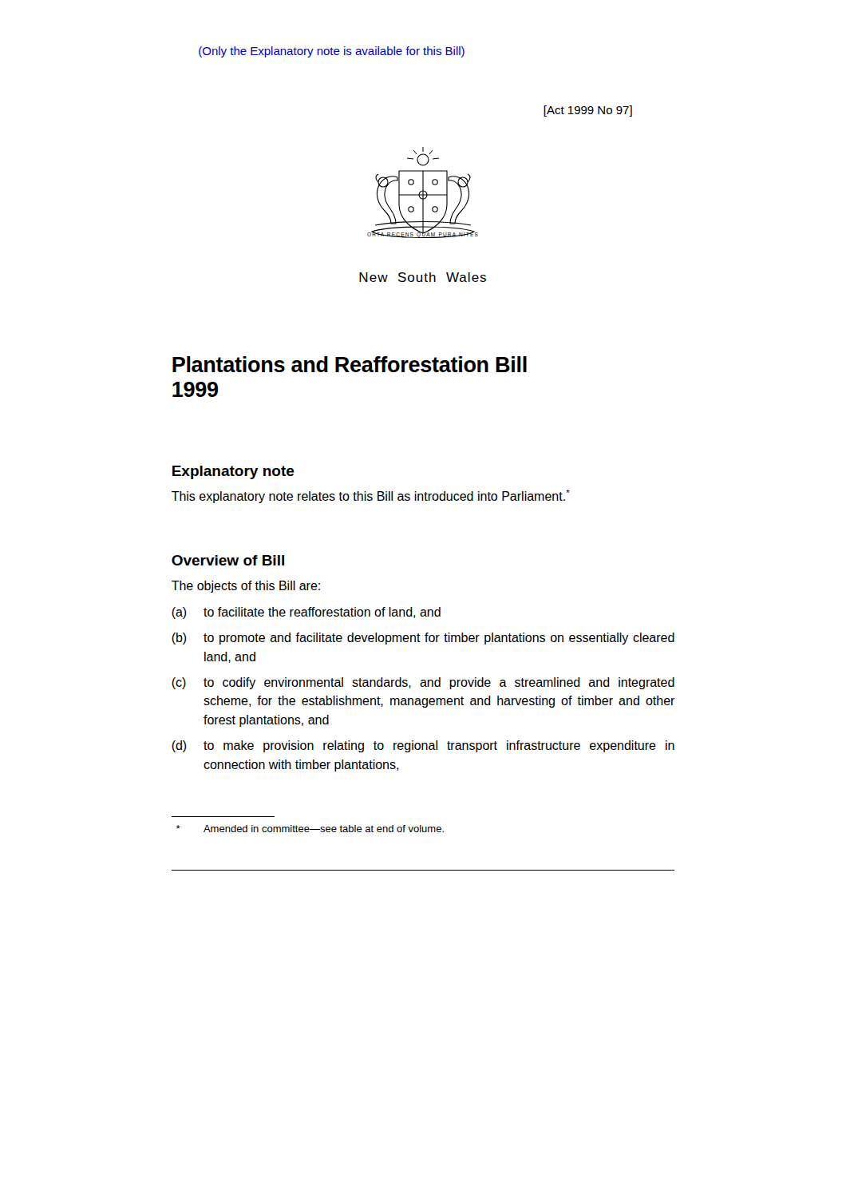(Only the Explanatory note is available for this Bill)
[Act 1999 No 97]
ORTA RECENS QUAM PURA NITES
New South Wales
Plantations and Reafforestation Bill
1999
Explanatory note
This explanatory note relates to this Bill as introduced into Parliament.*
Overview of Bill
The objects of this Bill are:
(a) to facilitate the reafforestation of land, and
(b) to promote and facilitate development for timber plantations on essentially cleared land, and
(c) to codify environmental standards, and provide a streamlined and integrated scheme, for the establishment, management and harvesting of timber and other forest plantations, and
(d) to make provision relating to regional transport infrastructure expenditure in connection with timber plantations,
*Amended in committee—see table at end of volume.